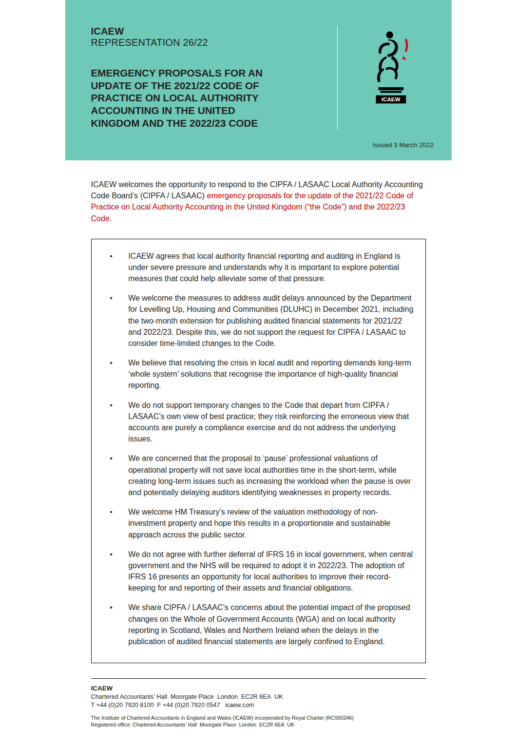ICAEW
REPRESENTATION 26/22
EMERGENCY PROPOSALS FOR AN UPDATE OF THE 2021/22 CODE OF PRACTICE ON LOCAL AUTHORITY ACCOUNTING IN THE UNITED KINGDOM AND THE 2022/23 CODE
ICAEW
Issued 3 March 2022
ICAEW welcomes the opportunity to respond to the CIPFA / LASAAC Local Authority Accounting Code Board’s (CIPFA / LASAAC) emergency proposals for the update of the 2021/22 Code of Practice on Local Authority Accounting in the United Kingdom (“the Code”) and the 2022/23 Code.
ICAEW agrees that local authority financial reporting and auditing in England is under severe pressure and understands why it is important to explore potential measures that could help alleviate some of that pressure.
We welcome the measures to address audit delays announced by the Department for Levelling Up, Housing and Communities (DLUHC) in December 2021, including the two-month extension for publishing audited financial statements for 2021/22 and 2022/23. Despite this, we do not support the request for CIPFA / LASAAC to consider time-limited changes to the Code.
We believe that resolving the crisis in local audit and reporting demands long-term ‘whole system’ solutions that recognise the importance of high-quality financial reporting.
We do not support temporary changes to the Code that depart from CIPFA / LASAAC’s own view of best practice; they risk reinforcing the erroneous view that accounts are purely a compliance exercise and do not address the underlying issues.
We are concerned that the proposal to ‘pause’ professional valuations of operational property will not save local authorities time in the short-term, while creating long-term issues such as increasing the workload when the pause is over and potentially delaying auditors identifying weaknesses in property records.
We welcome HM Treasury’s review of the valuation methodology of non-investment property and hope this results in a proportionate and sustainable approach across the public sector.
We do not agree with further deferral of IFRS 16 in local government, when central government and the NHS will be required to adopt it in 2022/23. The adoption of IFRS 16 presents an opportunity for local authorities to improve their record-keeping for and reporting of their assets and financial obligations.
We share CIPFA / LASAAC’s concerns about the potential impact of the proposed changes on the Whole of Government Accounts (WGA) and on local authority reporting in Scotland, Wales and Northern Ireland when the delays in the publication of audited financial statements are largely confined to England.
ICAEW
Chartered Accountants’ Hall Moorgate Place London EC2R 6EA UK
T +44 (0)20 7920 8100 F +44 (0)20 7920 0547 icaew.com
The Institute of Chartered Accountants in England and Wales (ICAEW) incorporated by Royal Charter (RC000246)
Registered office: Chartered Accountants’ Hall Moorgate Place London EC2R 6EA UK